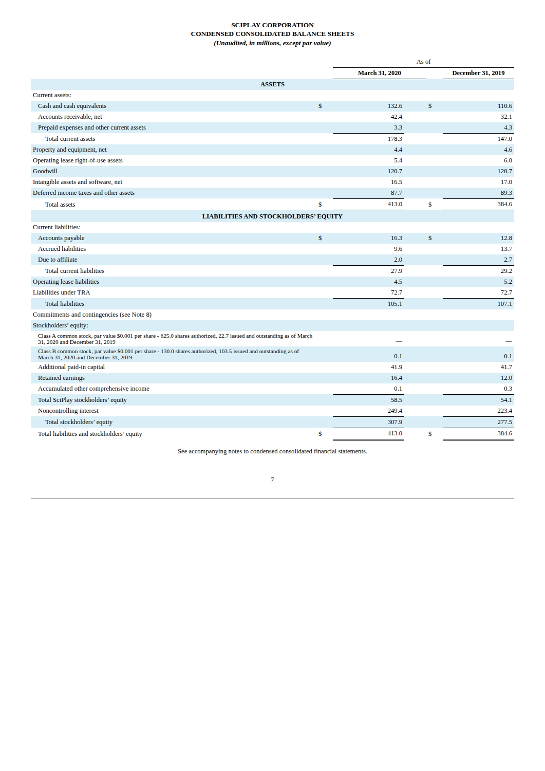SCIPLAY CORPORATION
CONDENSED CONSOLIDATED BALANCE SHEETS
(Unaudited, in millions, except par value)
| | | As of |
| | | March 31, 2020 | | December 31, 2019 |
| ASSETS |
| Current assets: | | | | | |
| Cash and cash equivalents | $ | 132.6 | | $ | 110.6 |
| Accounts receivable, net | | 42.4 | | | 32.1 |
| Prepaid expenses and other current assets | | 3.3 | | | 4.3 |
| Total current assets | | 178.3 | | | 147.0 |
| Property and equipment, net | | 4.4 | | | 4.6 |
| Operating lease right-of-use assets | | 5.4 | | | 6.0 |
| Goodwill | | 120.7 | | | 120.7 |
| Intangible assets and software, net | | 16.5 | | | 17.0 |
| Deferred income taxes and other assets | | 87.7 | | | 89.3 |
| Total assets | $ | 413.0 | | $ | 384.6 |
| LIABILITIES AND STOCKHOLDERS’ EQUITY |
| Current liabilities: | | | | | |
| Accounts payable | $ | 16.3 | | $ | 12.8 |
| Accrued liabilities | | 9.6 | | | 13.7 |
| Due to affiliate | | 2.0 | | | 2.7 |
| Total current liabilities | | 27.9 | | | 29.2 |
| Operating lease liabilities | | 4.5 | | | 5.2 |
| Liabilities under TRA | | 72.7 | | | 72.7 |
| Total liabilities | | 105.1 | | | 107.1 |
| Commitments and contingencies (see Note 8) | | | | | |
| Stockholders’ equity: | | | | | |
| Class A common stock, par value $0.001 per share - 625.0 shares authorized, 22.7 issued and outstanding as of March 31, 2020 and December 31, 2019 | | — | | | — |
| Class B common stock, par value $0.001 per share - 130.0 shares authorized, 103.5 issued and outstanding as of March 31, 2020 and December 31, 2019 | | 0.1 | | | 0.1 |
| Additional paid-in capital | | 41.9 | | | 41.7 |
| Retained earnings | | 16.4 | | | 12.0 |
| Accumulated other comprehensive income | | 0.1 | | | 0.3 |
| Total SciPlay stockholders’ equity | | 58.5 | | | 54.1 |
| Noncontrolling interest | | 249.4 | | | 223.4 |
| Total stockholders’ equity | | 307.9 | | | 277.5 |
| Total liabilities and stockholders’ equity | $ | 413.0 | | $ | 384.6 |
See accompanying notes to condensed consolidated financial statements.
7